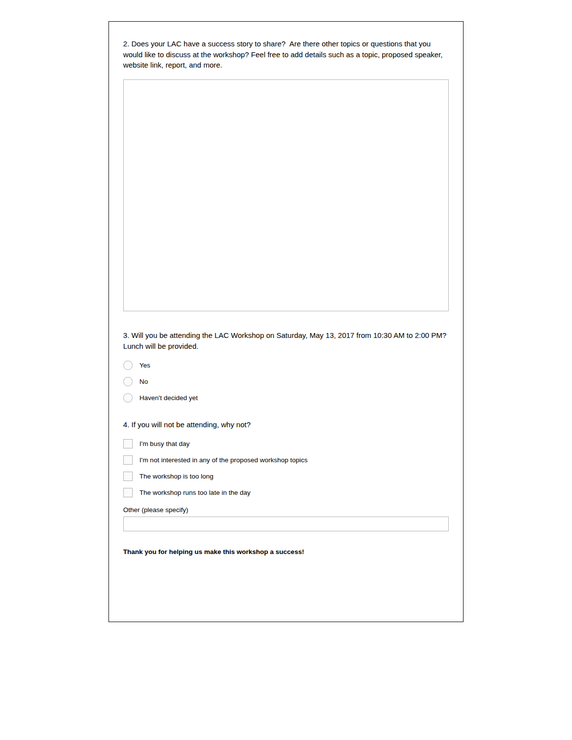2. Does your LAC have a success story to share? Are there other topics or questions that you would like to discuss at the workshop? Feel free to add details such as a topic, proposed speaker, website link, report, and more.
3. Will you be attending the LAC Workshop on Saturday, May 13, 2017 from 10:30 AM to 2:00 PM? Lunch will be provided.
Yes
No
Haven't decided yet
4. If you will not be attending, why not?
I'm busy that day
I'm not interested in any of the proposed workshop topics
The workshop is too long
The workshop runs too late in the day
Other (please specify)
Thank you for helping us make this workshop a success!